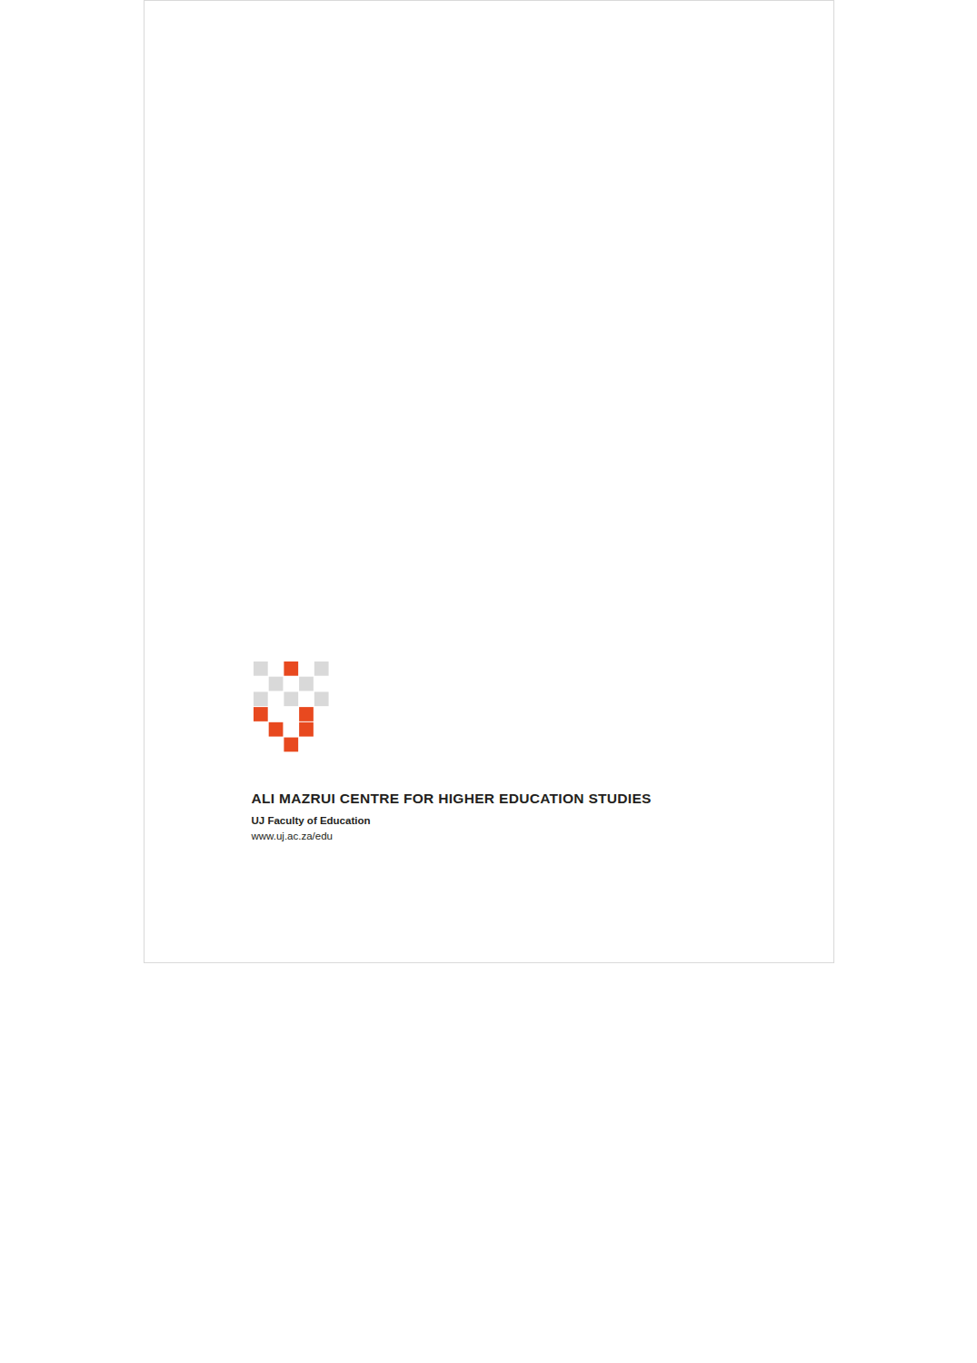Ali Mazrui Centre for Higher Education Studies
UJ Faculty of Education
www.uj.ac.za/edu